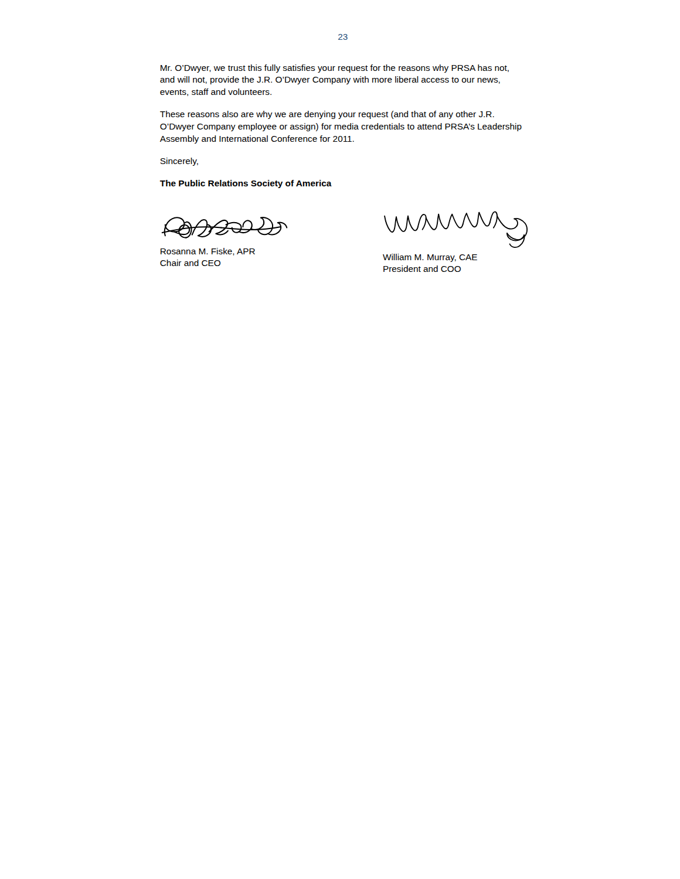23
Mr. O’Dwyer, we trust this fully satisfies your request for the reasons why PRSA has not, and will not, provide the J.R. O’Dwyer Company with more liberal access to our news, events, staff and volunteers.
These reasons also are why we are denying your request (and that of any other J.R. O’Dwyer Company employee or assign) for media credentials to attend PRSA’s Leadership Assembly and International Conference for 2011.
Sincerely,
The Public Relations Society of America
Rosanna M. Fiske, APR
Chair and CEO
William M. Murray, CAE
President and COO